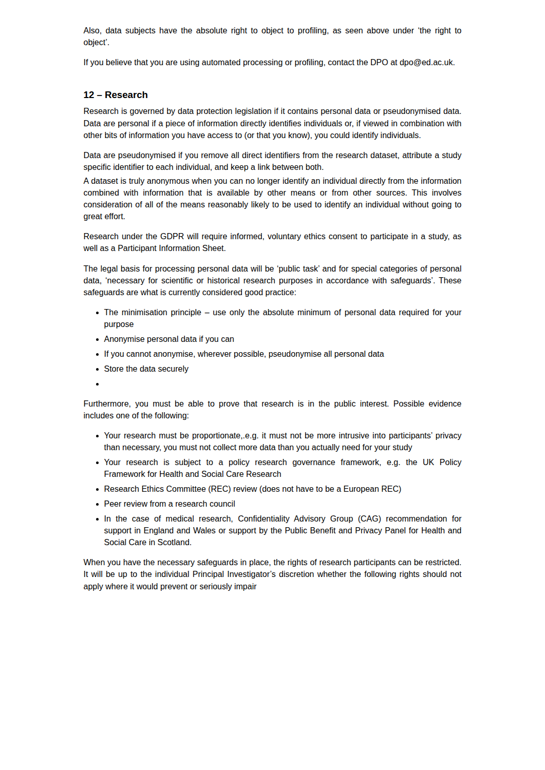Also, data subjects have the absolute right to object to profiling, as seen above under ‘the right to object’.
If you believe that you are using automated processing or profiling, contact the DPO at dpo@ed.ac.uk.
12 – Research
Research is governed by data protection legislation if it contains personal data or pseudonymised data. Data are personal if a piece of information directly identifies individuals or, if viewed in combination with other bits of information you have access to (or that you know), you could identify individuals.
Data are pseudonymised if you remove all direct identifiers from the research dataset, attribute a study specific identifier to each individual, and keep a link between both.
A dataset is truly anonymous when you can no longer identify an individual directly from the information combined with information that is available by other means or from other sources. This involves consideration of all of the means reasonably likely to be used to identify an individual without going to great effort.
Research under the GDPR will require informed, voluntary ethics consent to participate in a study, as well as a Participant Information Sheet.
The legal basis for processing personal data will be ‘public task’ and for special categories of personal data, ‘necessary for scientific or historical research purposes in accordance with safeguards’. These safeguards are what is currently considered good practice:
The minimisation principle – use only the absolute minimum of personal data required for your purpose
Anonymise personal data if you can
If you cannot anonymise, wherever possible, pseudonymise all personal data
Store the data securely
Furthermore, you must be able to prove that research is in the public interest. Possible evidence includes one of the following:
Your research must be proportionate,.e.g. it must not be more intrusive into participants’ privacy than necessary, you must not collect more data than you actually need for your study
Your research is subject to a policy research governance framework, e.g. the UK Policy Framework for Health and Social Care Research
Research Ethics Committee (REC) review (does not have to be a European REC)
Peer review from a research council
In the case of medical research, Confidentiality Advisory Group (CAG) recommendation for support in England and Wales or support by the Public Benefit and Privacy Panel for Health and Social Care in Scotland.
When you have the necessary safeguards in place, the rights of research participants can be restricted. It will be up to the individual Principal Investigator’s discretion whether the following rights should not apply where it would prevent or seriously impair